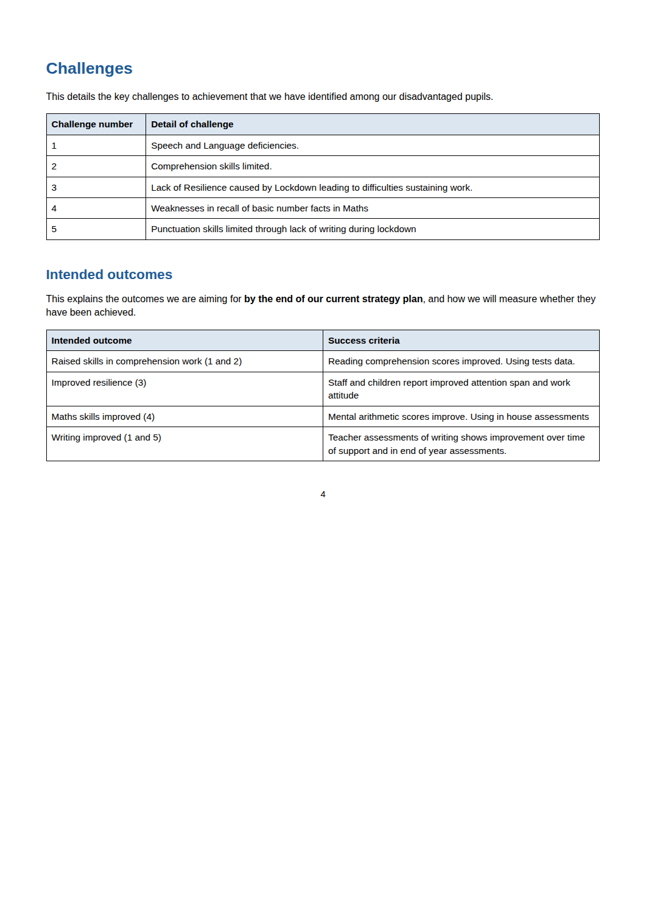Challenges
This details the key challenges to achievement that we have identified among our disadvantaged pupils.
| Challenge number | Detail of challenge |
| --- | --- |
| 1 | Speech and Language deficiencies. |
| 2 | Comprehension skills limited. |
| 3 | Lack of Resilience caused by Lockdown leading to difficulties sustaining work. |
| 4 | Weaknesses in recall of basic number facts in Maths |
| 5 | Punctuation skills limited through lack of writing during lockdown |
Intended outcomes
This explains the outcomes we are aiming for by the end of our current strategy plan, and how we will measure whether they have been achieved.
| Intended outcome | Success criteria |
| --- | --- |
| Raised skills in comprehension work (1 and 2) | Reading comprehension scores improved. Using tests data. |
| Improved resilience (3) | Staff and children report improved attention span and work attitude |
| Maths skills improved (4) | Mental arithmetic scores improve. Using in house assessments |
| Writing improved (1 and 5) | Teacher assessments of writing shows improvement over time of support and in end of year assessments. |
4